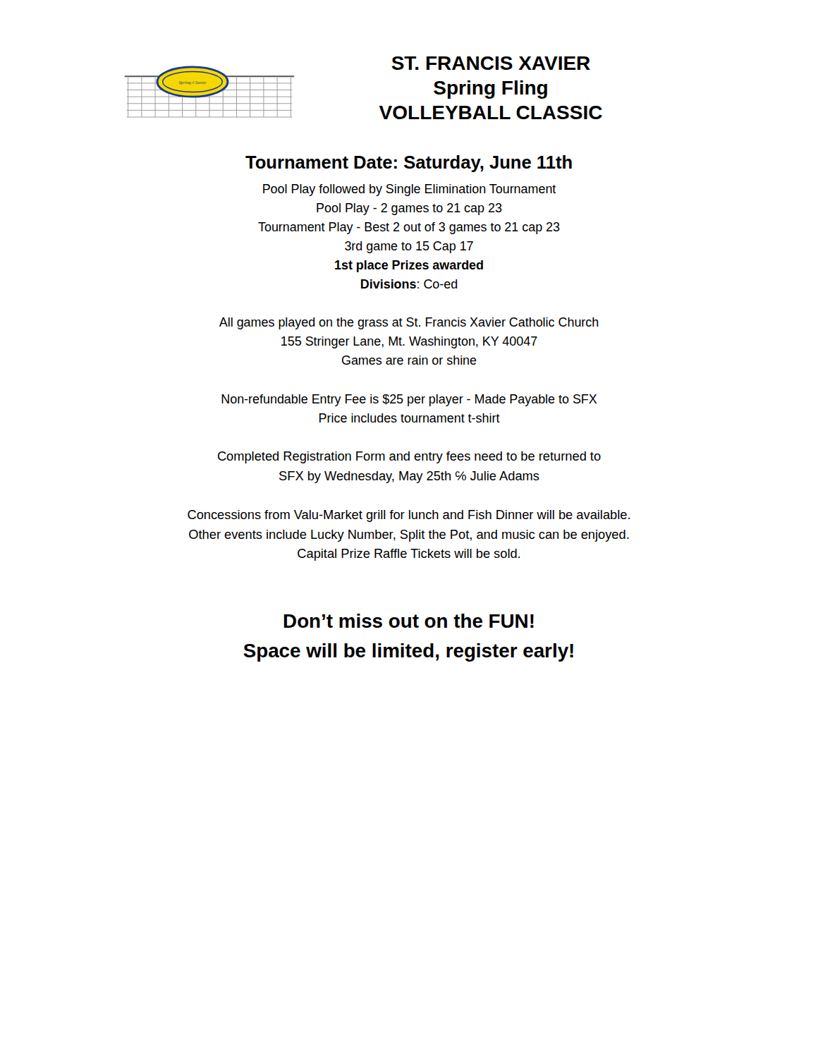Spring Classic
ST. FRANCIS XAVIER Spring Fling VOLLEYBALL CLASSIC
Tournament Date: Saturday, June 11th
Pool Play followed by Single Elimination Tournament
Pool Play - 2 games to 21 cap 23
Tournament Play - Best 2 out of 3 games to 21 cap 23
3rd game to 15 Cap 17
1st place Prizes awarded
Divisions: Co-ed
All games played on the grass at St. Francis Xavier Catholic Church
155 Stringer Lane, Mt. Washington, KY 40047
Games are rain or shine
Non-refundable Entry Fee is $25 per player - Made Payable to SFX
Price includes tournament t-shirt
Completed Registration Form and entry fees need to be returned to
SFX by Wednesday, May 25th ℅ Julie Adams
Concessions from Valu-Market grill for lunch and Fish Dinner will be available.
Other events include Lucky Number, Split the Pot, and music can be enjoyed.
Capital Prize Raffle Tickets will be sold.
Don’t miss out on the FUN!
Space will be limited, register early!